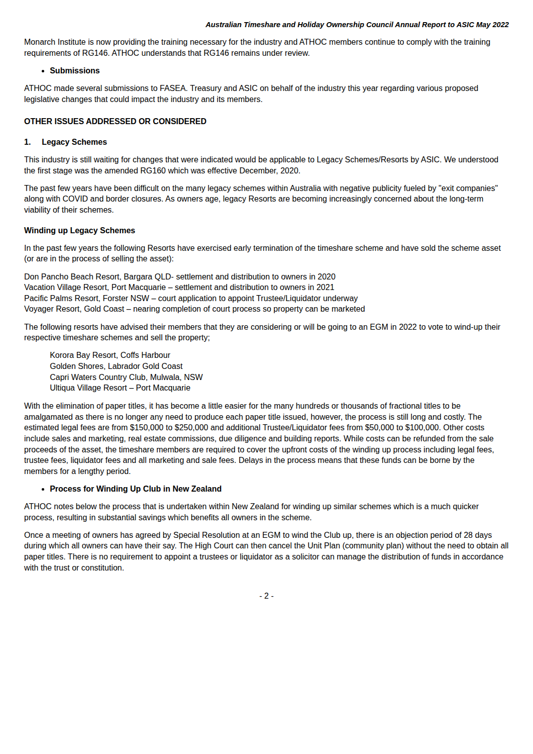Australian Timeshare and Holiday Ownership Council Annual Report to ASIC May 2022
Monarch Institute is now providing the training necessary for the industry and ATHOC members continue to comply with the training requirements of RG146. ATHOC understands that RG146 remains under review.
Submissions
ATHOC made several submissions to FASEA. Treasury and ASIC on behalf of the industry this year regarding various proposed legislative changes that could impact the industry and its members.
OTHER ISSUES ADDRESSED OR CONSIDERED
1. Legacy Schemes
This industry is still waiting for changes that were indicated would be applicable to Legacy Schemes/Resorts by ASIC. We understood the first stage was the amended RG160 which was effective December, 2020.
The past few years have been difficult on the many legacy schemes within Australia with negative publicity fueled by "exit companies" along with COVID and border closures. As owners age, legacy Resorts are becoming increasingly concerned about the long-term viability of their schemes.
Winding up Legacy Schemes
In the past few years the following Resorts have exercised early termination of the timeshare scheme and have sold the scheme asset (or are in the process of selling the asset):
Don Pancho Beach Resort, Bargara QLD- settlement and distribution to owners in 2020
Vacation Village Resort, Port Macquarie – settlement and distribution to owners in 2021
Pacific Palms Resort, Forster NSW – court application to appoint Trustee/Liquidator underway
Voyager Resort, Gold Coast – nearing completion of court process so property can be marketed
The following resorts have advised their members that they are considering or will be going to an EGM in 2022 to vote to wind-up their respective timeshare schemes and sell the property;
Korora Bay Resort, Coffs Harbour
Golden Shores, Labrador Gold Coast
Capri Waters Country Club, Mulwala, NSW
Ultiqua Village Resort – Port Macquarie
With the elimination of paper titles, it has become a little easier for the many hundreds or thousands of fractional titles to be amalgamated as there is no longer any need to produce each paper title issued, however, the process is still long and costly. The estimated legal fees are from $150,000 to $250,000 and additional Trustee/Liquidator fees from $50,000 to $100,000. Other costs include sales and marketing, real estate commissions, due diligence and building reports. While costs can be refunded from the sale proceeds of the asset, the timeshare members are required to cover the upfront costs of the winding up process including legal fees, trustee fees, liquidator fees and all marketing and sale fees. Delays in the process means that these funds can be borne by the members for a lengthy period.
Process for Winding Up Club in New Zealand
ATHOC notes below the process that is undertaken within New Zealand for winding up similar schemes which is a much quicker process, resulting in substantial savings which benefits all owners in the scheme.
Once a meeting of owners has agreed by Special Resolution at an EGM to wind the Club up, there is an objection period of 28 days during which all owners can have their say. The High Court can then cancel the Unit Plan (community plan) without the need to obtain all paper titles. There is no requirement to appoint a trustees or liquidator as a solicitor can manage the distribution of funds in accordance with the trust or constitution.
- 2 -